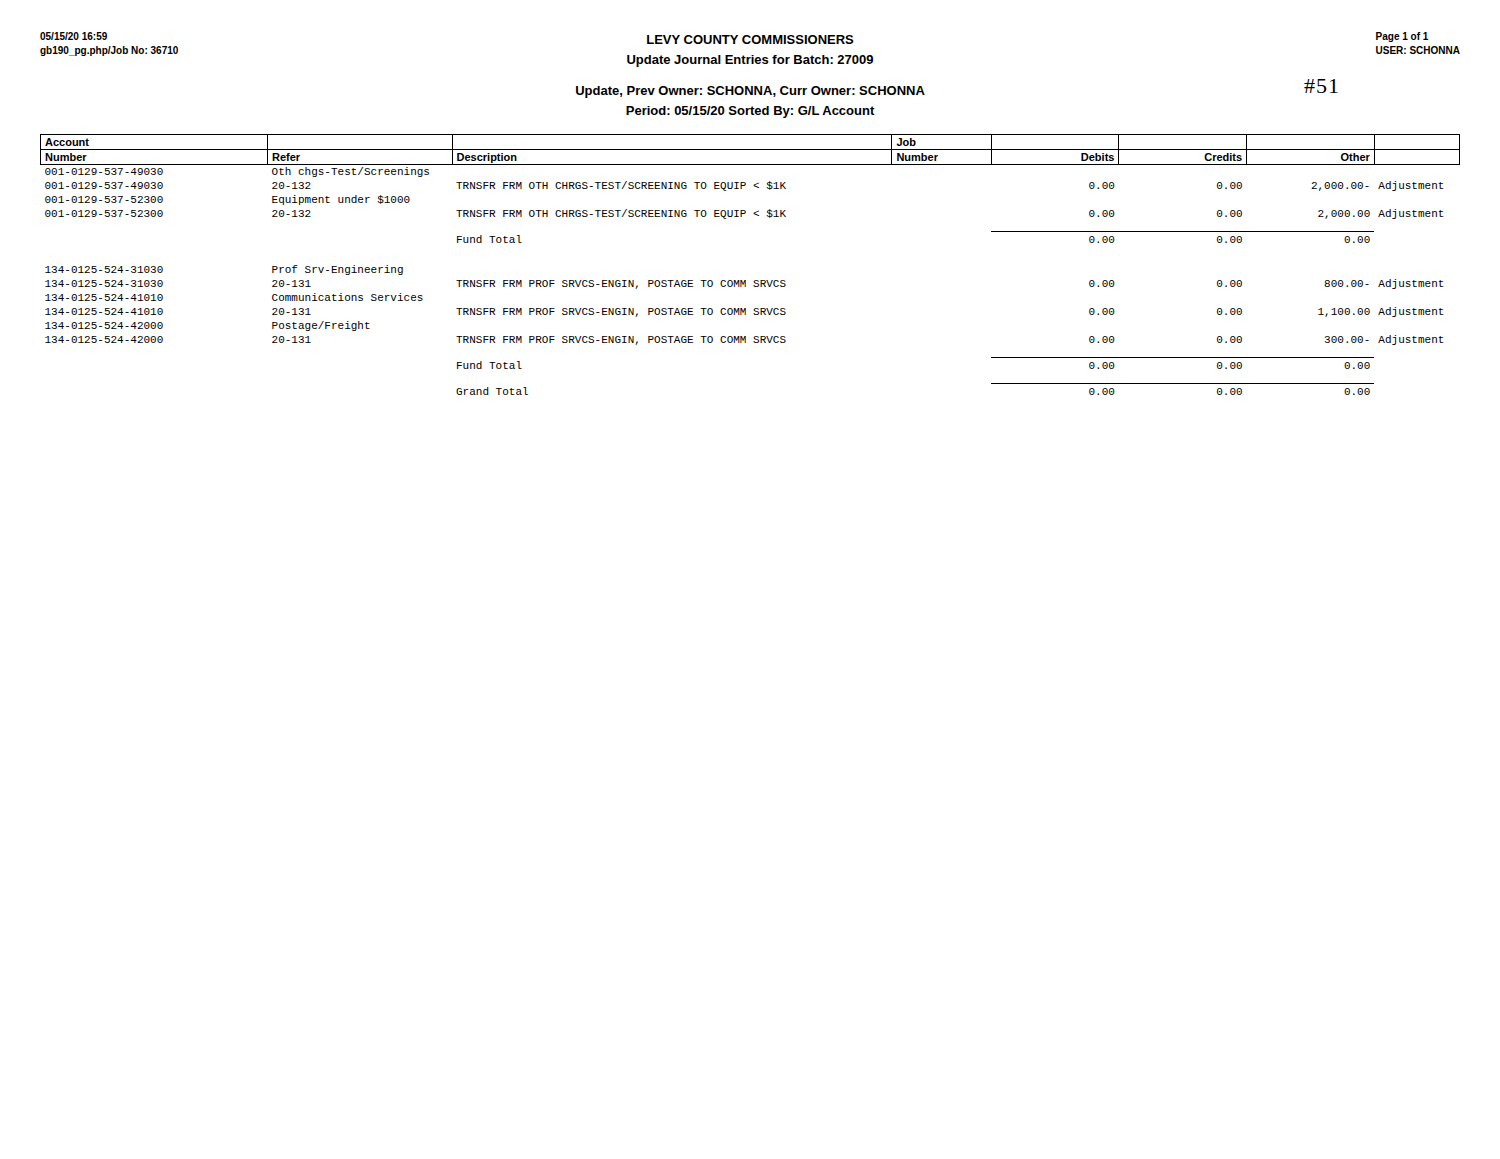05/15/20 16:59
gb190_pg.php/Job No: 36710
Page 1 of 1
USER: SCHONNA
LEVY COUNTY COMMISSIONERS
Update Journal Entries for Batch: 27009
#51
Update, Prev Owner: SCHONNA, Curr Owner: SCHONNA
Period: 05/15/20 Sorted By: G/L Account
| Account | | | Job | | | | |
| --- | --- | --- | --- | --- | --- | --- | --- |
| Number | Refer | Description | Number | Debits | Credits | Other | |
| 001-0129-537-49030 | Oth chgs-Test/Screenings | | | | | |
| 001-0129-537-49030 | 20-132 | TRNSFR FRM OTH CHRGS-TEST/SCREENING TO EQUIP < $1K | | 0.00 | 0.00 | 2,000.00- | Adjustment |
| 001-0129-537-52300 | Equipment under $1000 | | | | | |
| 001-0129-537-52300 | 20-132 | TRNSFR FRM OTH CHRGS-TEST/SCREENING TO EQUIP < $1K | | 0.00 | 0.00 | 2,000.00 | Adjustment |
| | | Fund Total | | 0.00 | 0.00 | 0.00 | |
| 134-0125-524-31030 | Prof Srv-Engineering | | | | | |
| 134-0125-524-31030 | 20-131 | TRNSFR FRM PROF SRVCS-ENGIN, POSTAGE TO COMM SRVCS | | 0.00 | 0.00 | 800.00- | Adjustment |
| 134-0125-524-41010 | Communications Services | | | | | |
| 134-0125-524-41010 | 20-131 | TRNSFR FRM PROF SRVCS-ENGIN, POSTAGE TO COMM SRVCS | | 0.00 | 0.00 | 1,100.00 | Adjustment |
| 134-0125-524-42000 | Postage/Freight | | | | | |
| 134-0125-524-42000 | 20-131 | TRNSFR FRM PROF SRVCS-ENGIN, POSTAGE TO COMM SRVCS | | 0.00 | 0.00 | 300.00- | Adjustment |
| | | Fund Total | | 0.00 | 0.00 | 0.00 | |
| | | Grand Total | | 0.00 | 0.00 | 0.00 | |